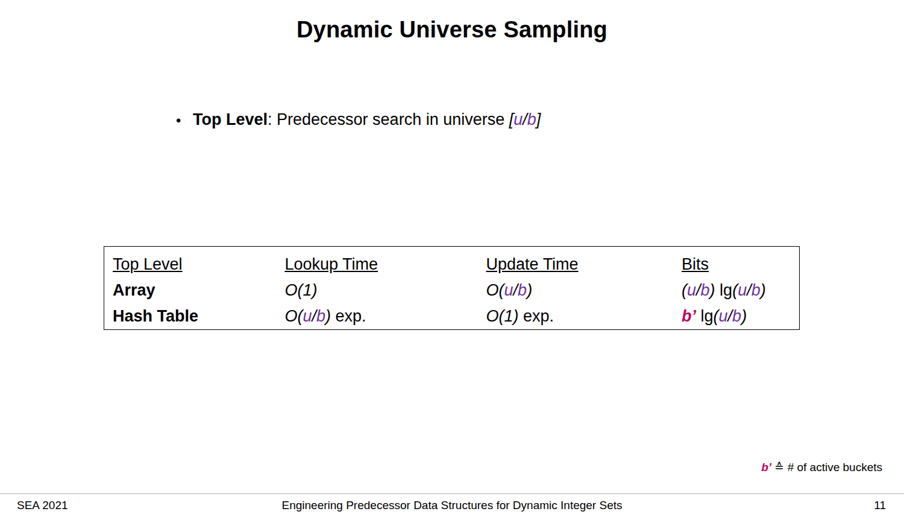Dynamic Universe Sampling
•Top Level: Predecessor search in universe [u/b]
| Top Level | Lookup Time | Update Time | Bits |
| Array | O(1) | O( u / b ) | ( u / b ) lg ( u / b ) |
| Hash Table | O( u / b ) exp. | O(1) exp. | b’ lg ( u / b ) |
b’ ≙ # of active buckets
SEA 2021
Engineering Predecessor Data Structures for Dynamic Integer Sets
11